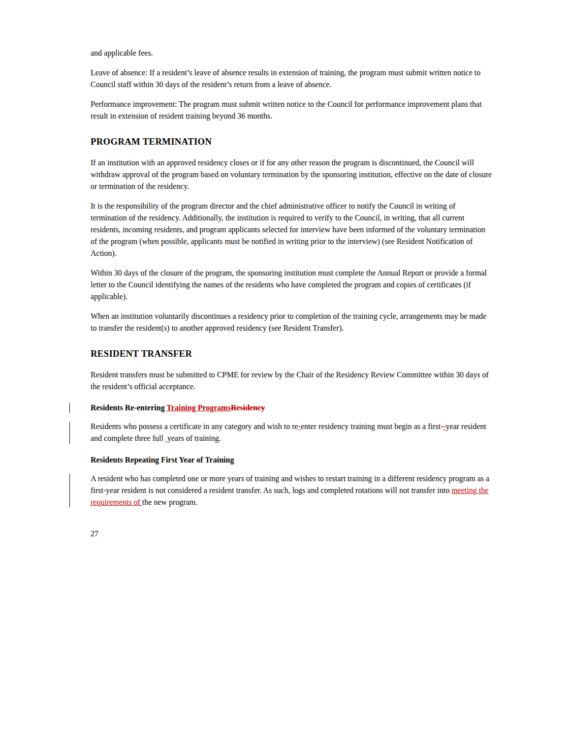and applicable fees.
Leave of absence: If a resident’s leave of absence results in extension of training, the program must submit written notice to Council staff within 30 days of the resident’s return from a leave of absence.
Performance improvement: The program must submit written notice to the Council for performance improvement plans that result in extension of resident training beyond 36 months.
PROGRAM TERMINATION
If an institution with an approved residency closes or if for any other reason the program is discontinued, the Council will withdraw approval of the program based on voluntary termination by the sponsoring institution, effective on the date of closure or termination of the residency.
It is the responsibility of the program director and the chief administrative officer to notify the Council in writing of termination of the residency. Additionally, the institution is required to verify to the Council, in writing, that all current residents, incoming residents, and program applicants selected for interview have been informed of the voluntary termination of the program (when possible, applicants must be notified in writing prior to the interview) (see Resident Notification of Action).
Within 30 days of the closure of the program, the sponsoring institution must complete the Annual Report or provide a formal letter to the Council identifying the names of the residents who have completed the program and copies of certificates (if applicable).
When an institution voluntarily discontinues a residency prior to completion of the training cycle, arrangements may be made to transfer the resident(s) to another approved residency (see Resident Transfer).
RESIDENT TRANSFER
Resident transfers must be submitted to CPME for review by the Chair of the Residency Review Committee within 30 days of the resident’s official acceptance.
Residents Re-entering Training Programs Residency
Residents who possess a certificate in any category and wish to re-enter residency training must begin as a first--year resident and complete three full years of training.
Residents Repeating First Year of Training
A resident who has completed one or more years of training and wishes to restart training in a different residency program as a first-year resident is not considered a resident transfer. As such, logs and completed rotations will not transfer into meeting the requirements of the new program.
27